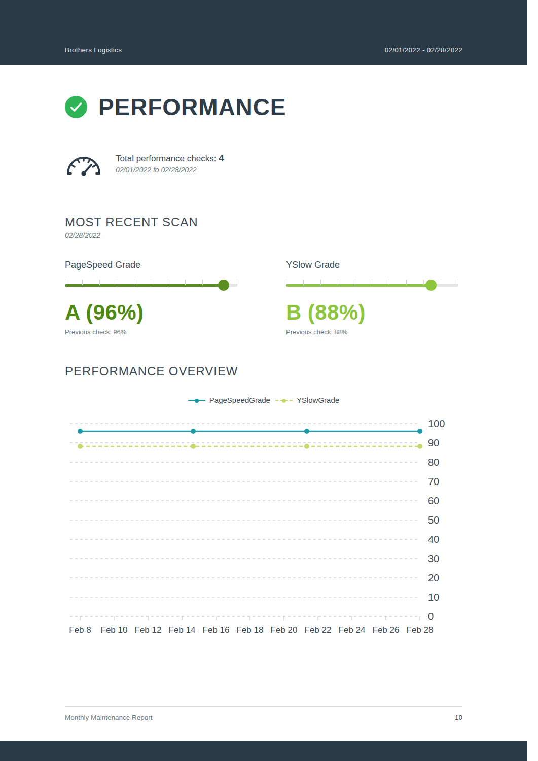Brothers Logistics
02/01/2022 - 02/28/2022
Performance
Total performance checks: 4 02/01/2022 to 02/28/2022
Most recent scan
02/28/2022
PageSpeed Grade
A (96%)
Previous check: 96%
YSlow Grade
B (88%)
Previous check: 88%
Performance overview
PageSpeedGrade
YSlowGrade
100 90 80 70 60 50 40 30 20 10 0 Feb 8 Feb 10 Feb 12 Feb 14 Feb 16 Feb 18 Feb 20 Feb 22 Feb 24 Feb 26 Feb 28
Monthly Maintenance Report
10